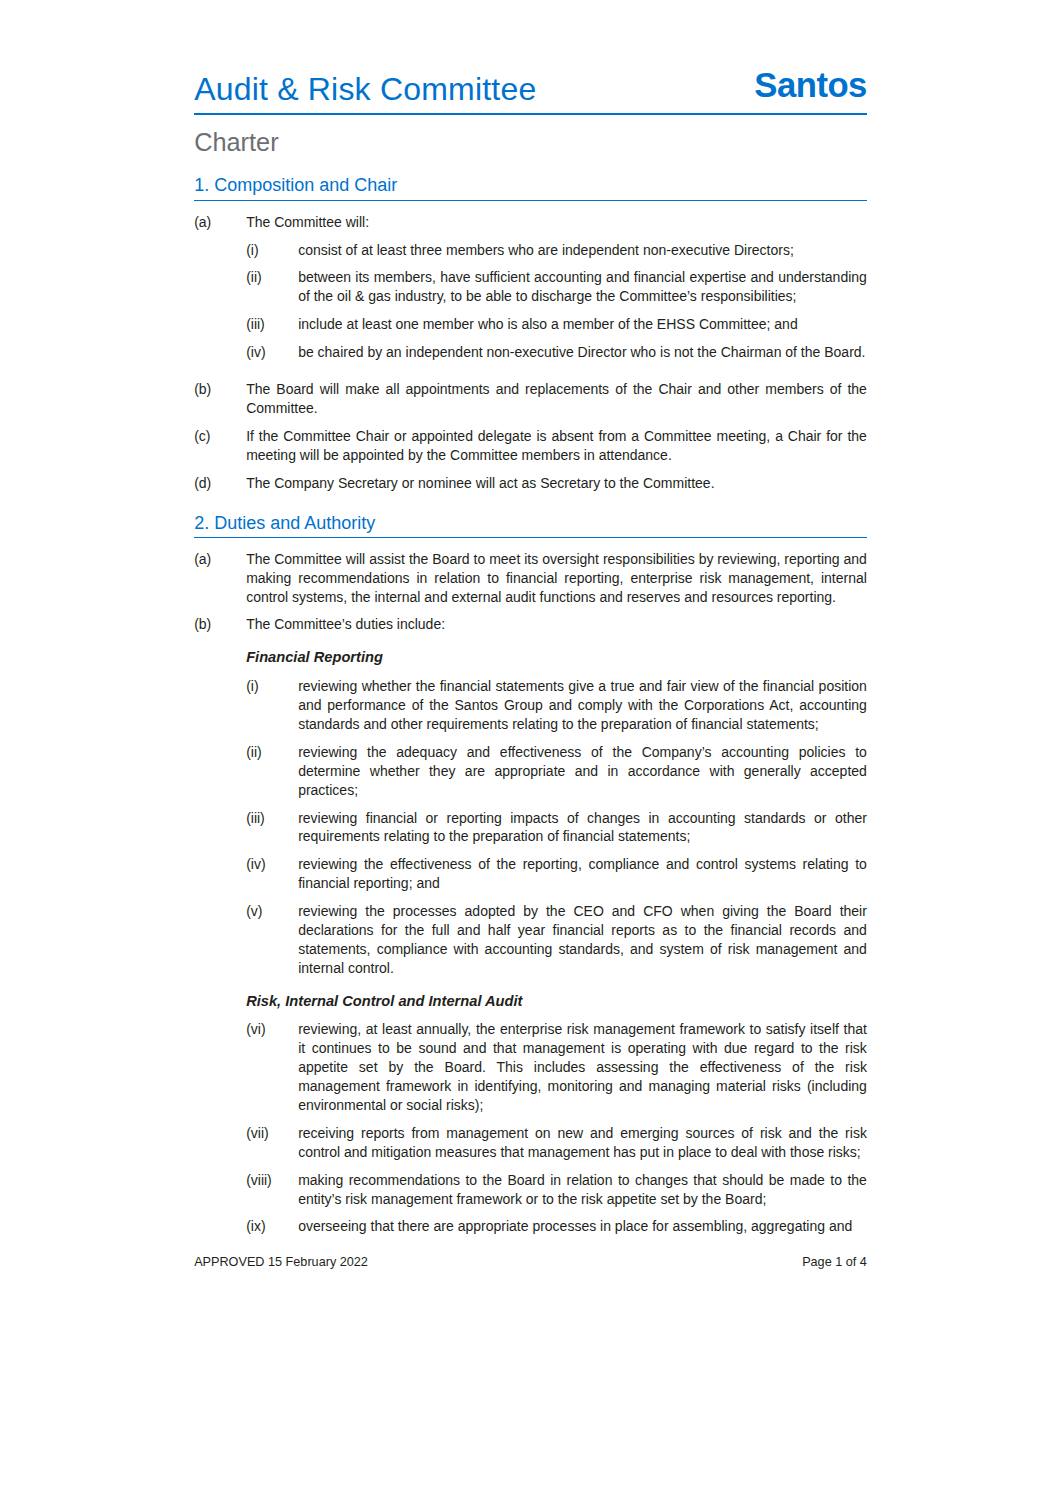Audit & Risk Committee
Santos
Charter
1. Composition and Chair
(a)
The Committee will:
(i)
consist of at least three members who are independent non-executive Directors;
(ii)
between its members, have sufficient accounting and financial expertise and understanding of the oil & gas industry, to be able to discharge the Committee’s responsibilities;
(iii)
include at least one member who is also a member of the EHSS Committee; and
(iv)
be chaired by an independent non-executive Director who is not the Chairman of the Board.
(b)
The Board will make all appointments and replacements of the Chair and other members of the Committee.
(c)
If the Committee Chair or appointed delegate is absent from a Committee meeting, a Chair for the meeting will be appointed by the Committee members in attendance.
(d)
The Company Secretary or nominee will act as Secretary to the Committee.
2. Duties and Authority
(a)
The Committee will assist the Board to meet its oversight responsibilities by reviewing, reporting and making recommendations in relation to financial reporting, enterprise risk management, internal control systems, the internal and external audit functions and reserves and resources reporting.
(b)
The Committee’s duties include:
Financial Reporting
(i)
reviewing whether the financial statements give a true and fair view of the financial position and performance of the Santos Group and comply with the Corporations Act, accounting standards and other requirements relating to the preparation of financial statements;
(ii)
reviewing the adequacy and effectiveness of the Company’s accounting policies to determine whether they are appropriate and in accordance with generally accepted practices;
(iii)
reviewing financial or reporting impacts of changes in accounting standards or other requirements relating to the preparation of financial statements;
(iv)
reviewing the effectiveness of the reporting, compliance and control systems relating to financial reporting; and
(v)
reviewing the processes adopted by the CEO and CFO when giving the Board their declarations for the full and half year financial reports as to the financial records and statements, compliance with accounting standards, and system of risk management and internal control.
Risk, Internal Control and Internal Audit
(vi)
reviewing, at least annually, the enterprise risk management framework to satisfy itself that it continues to be sound and that management is operating with due regard to the risk appetite set by the Board. This includes assessing the effectiveness of the risk management framework in identifying, monitoring and managing material risks (including environmental or social risks);
(vii)
receiving reports from management on new and emerging sources of risk and the risk control and mitigation measures that management has put in place to deal with those risks;
(viii)
making recommendations to the Board in relation to changes that should be made to the entity’s risk management framework or to the risk appetite set by the Board;
(ix)
overseeing that there are appropriate processes in place for assembling, aggregating and
APPROVED 15 February 2022 Page 1 of 4